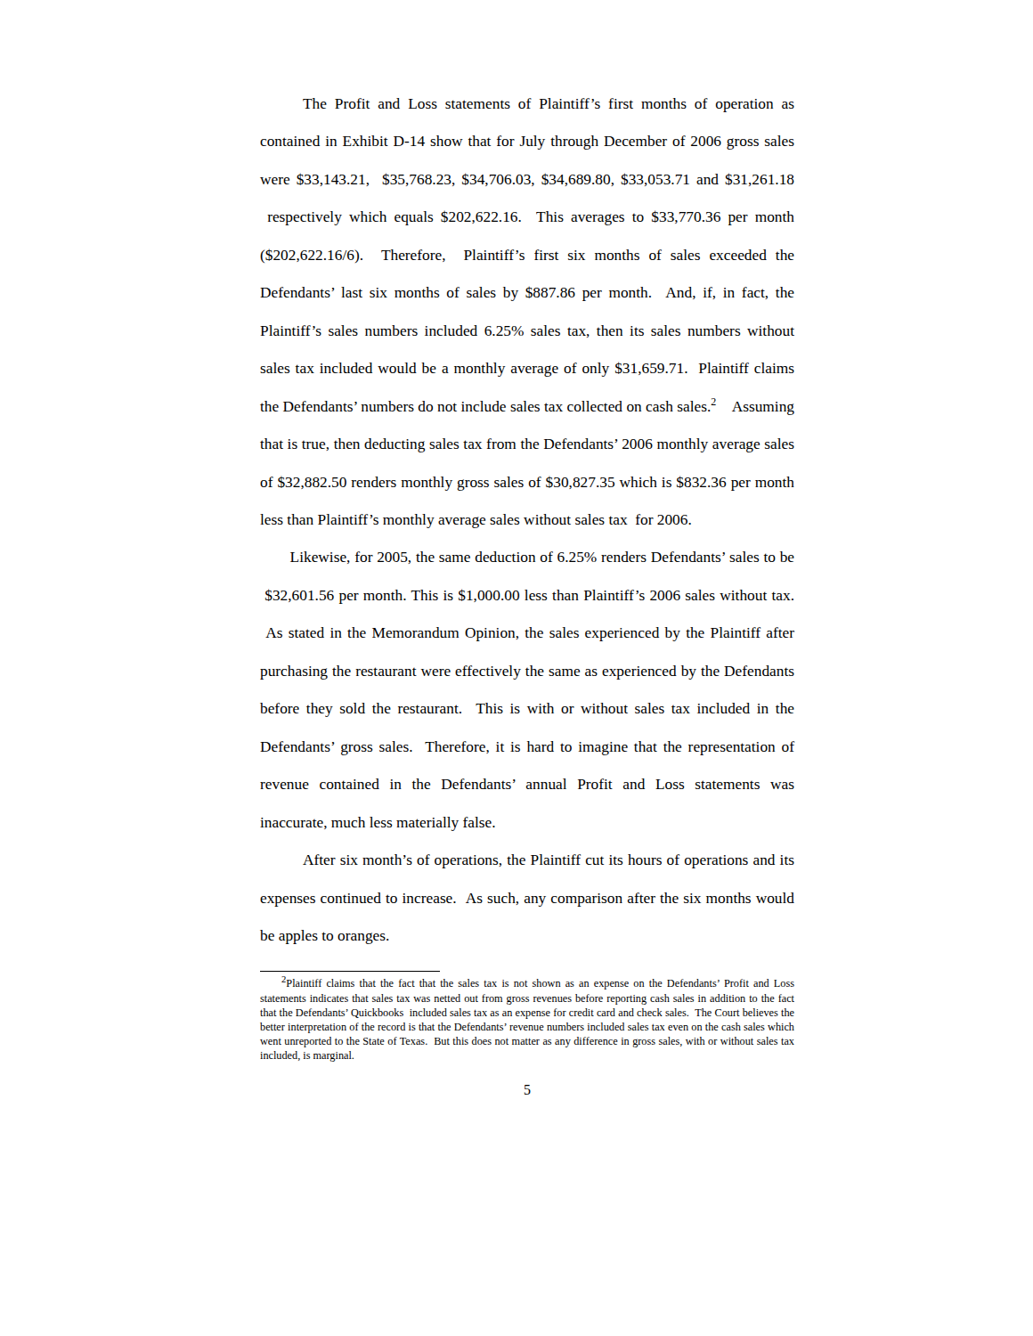The Profit and Loss statements of Plaintiff’s first months of operation as contained in Exhibit D-14 show that for July through December of 2006 gross sales were $33,143.21, $35,768.23, $34,706.03, $34,689.80, $33,053.71 and $31,261.18 respectively which equals $202,622.16. This averages to $33,770.36 per month ($202,622.16/6). Therefore, Plaintiff’s first six months of sales exceeded the Defendants’ last six months of sales by $887.86 per month. And, if, in fact, the Plaintiff’s sales numbers included 6.25% sales tax, then its sales numbers without sales tax included would be a monthly average of only $31,659.71. Plaintiff claims the Defendants’ numbers do not include sales tax collected on cash sales.2 Assuming that is true, then deducting sales tax from the Defendants’ 2006 monthly average sales of $32,882.50 renders monthly gross sales of $30,827.35 which is $832.36 per month less than Plaintiff’s monthly average sales without sales tax for 2006.
Likewise, for 2005, the same deduction of 6.25% renders Defendants’ sales to be $32,601.56 per month. This is $1,000.00 less than Plaintiff’s 2006 sales without tax. As stated in the Memorandum Opinion, the sales experienced by the Plaintiff after purchasing the restaurant were effectively the same as experienced by the Defendants before they sold the restaurant. This is with or without sales tax included in the Defendants’ gross sales. Therefore, it is hard to imagine that the representation of revenue contained in the Defendants’ annual Profit and Loss statements was inaccurate, much less materially false.
After six month’s of operations, the Plaintiff cut its hours of operations and its expenses continued to increase. As such, any comparison after the six months would be apples to oranges.
2Plaintiff claims that the fact that the sales tax is not shown as an expense on the Defendants’ Profit and Loss statements indicates that sales tax was netted out from gross revenues before reporting cash sales in addition to the fact that the Defendants’ Quickbooks included sales tax as an expense for credit card and check sales. The Court believes the better interpretation of the record is that the Defendants’ revenue numbers included sales tax even on the cash sales which went unreported to the State of Texas. But this does not matter as any difference in gross sales, with or without sales tax included, is marginal.
5